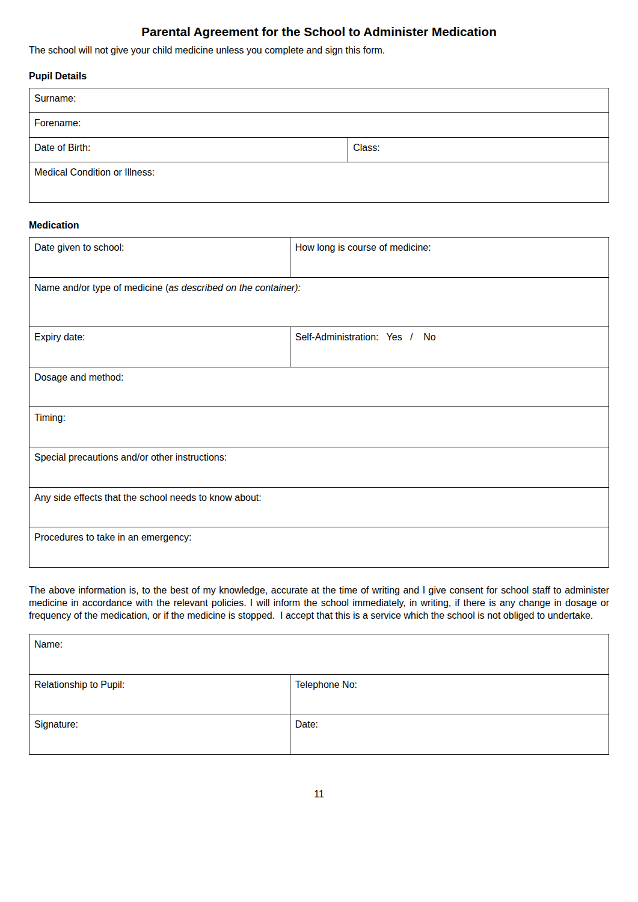Parental Agreement for the School to Administer Medication
The school will not give your child medicine unless you complete and sign this form.
Pupil Details
| Surname: |
| Forename: |
| Date of Birth: | Class: |
| Medical Condition or Illness: |
Medication
| Date given to school: | How long is course of medicine: |
| Name and/or type of medicine ( as described on the container): |
| Expiry date: | Self-Administration: Yes / No |
| Dosage and method: |
| Timing: |
| Special precautions and/or other instructions: |
| Any side effects that the school needs to know about: |
| Procedures to take in an emergency: |
The above information is, to the best of my knowledge, accurate at the time of writing and I give consent for school staff to administer medicine in accordance with the relevant policies. I will inform the school immediately, in writing, if there is any change in dosage or frequency of the medication, or if the medicine is stopped. I accept that this is a service which the school is not obliged to undertake.
| Name: |
| Relationship to Pupil: | Telephone No: |
| Signature: | Date: |
11